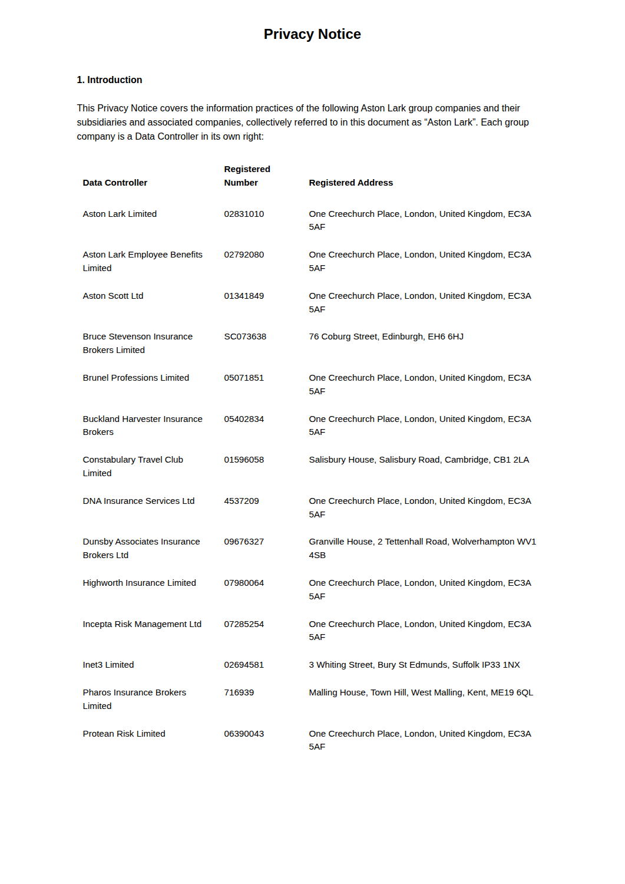Privacy Notice
1. Introduction
This Privacy Notice covers the information practices of the following Aston Lark group companies and their subsidiaries and associated companies, collectively referred to in this document as “Aston Lark”. Each group company is a Data Controller in its own right:
| Data Controller | Registered Number | Registered Address |
| --- | --- | --- |
| Aston Lark Limited | 02831010 | One Creechurch Place, London, United Kingdom, EC3A 5AF |
| Aston Lark Employee Benefits Limited | 02792080 | One Creechurch Place, London, United Kingdom, EC3A 5AF |
| Aston Scott Ltd | 01341849 | One Creechurch Place, London, United Kingdom, EC3A 5AF |
| Bruce Stevenson Insurance Brokers Limited | SC073638 | 76 Coburg Street, Edinburgh, EH6 6HJ |
| Brunel Professions Limited | 05071851 | One Creechurch Place, London, United Kingdom, EC3A 5AF |
| Buckland Harvester Insurance Brokers | 05402834 | One Creechurch Place, London, United Kingdom, EC3A 5AF |
| Constabulary Travel Club Limited | 01596058 | Salisbury House, Salisbury Road, Cambridge, CB1 2LA |
| DNA Insurance Services Ltd | 4537209 | One Creechurch Place, London, United Kingdom, EC3A 5AF |
| Dunsby Associates Insurance Brokers Ltd | 09676327 | Granville House, 2 Tettenhall Road, Wolverhampton WV1 4SB |
| Highworth Insurance Limited | 07980064 | One Creechurch Place, London, United Kingdom, EC3A 5AF |
| Incepta Risk Management Ltd | 07285254 | One Creechurch Place, London, United Kingdom, EC3A 5AF |
| Inet3 Limited | 02694581 | 3 Whiting Street, Bury St Edmunds, Suffolk IP33 1NX |
| Pharos Insurance Brokers Limited | 716939 | Malling House, Town Hill, West Malling, Kent, ME19 6QL |
| Protean Risk Limited | 06390043 | One Creechurch Place, London, United Kingdom, EC3A 5AF |